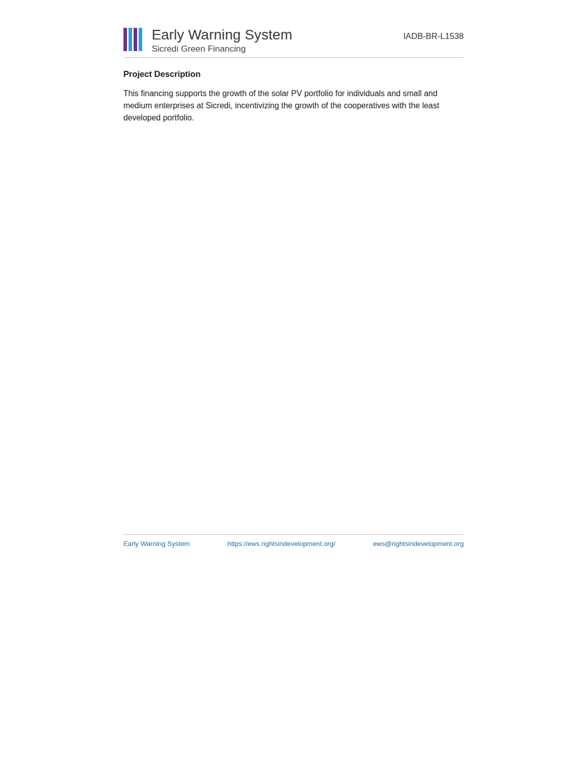Early Warning System
Sicredi Green Financing
IADB-BR-L1538
Project Description
This financing supports the growth of the solar PV portfolio for individuals and small and medium enterprises at Sicredi, incentivizing the growth of the cooperatives with the least developed portfolio.
Early Warning System
https://ews.rightsindevelopment.org/
ews@rightsindevelopment.org